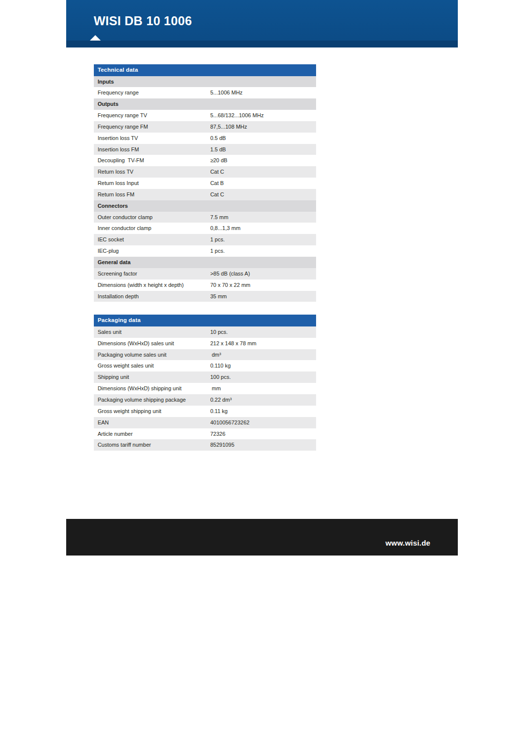WISI DB 10 1006
Technical data
| Inputs | |
| Frequency range | 5...1006 MHz |
| Outputs | |
| Frequency range TV | 5...68/132...1006 MHz |
| Frequency range FM | 87,5...108 MHz |
| Insertion loss TV | 0.5 dB |
| Insertion loss FM | 1.5 dB |
| Decoupling TV-FM | ≥20 dB |
| Return loss TV | Cat C |
| Return loss Input | Cat B |
| Return loss FM | Cat C |
| Connectors | |
| Outer conductor clamp | 7.5 mm |
| Inner conductor clamp | 0,8...1,3 mm |
| IEC socket | 1 pcs. |
| IEC-plug | 1 pcs. |
| General data | |
| Screening factor | >85 dB (class A) |
| Dimensions (width x height x depth) | 70 x 70 x 22 mm |
| Installation depth | 35 mm |
Packaging data
| Sales unit | 10 pcs. |
| Dimensions (WxHxD) sales unit | 212 x 148 x 78 mm |
| Packaging volume sales unit | dm³ |
| Gross weight sales unit | 0.110 kg |
| Shipping unit | 100 pcs. |
| Dimensions (WxHxD) shipping unit | mm |
| Packaging volume shipping package | 0.22 dm³ |
| Gross weight shipping unit | 0.11 kg |
| EAN | 4010056723262 |
| Article number | 72326 |
| Customs tariff number | 85291095 |
www.wisi.de